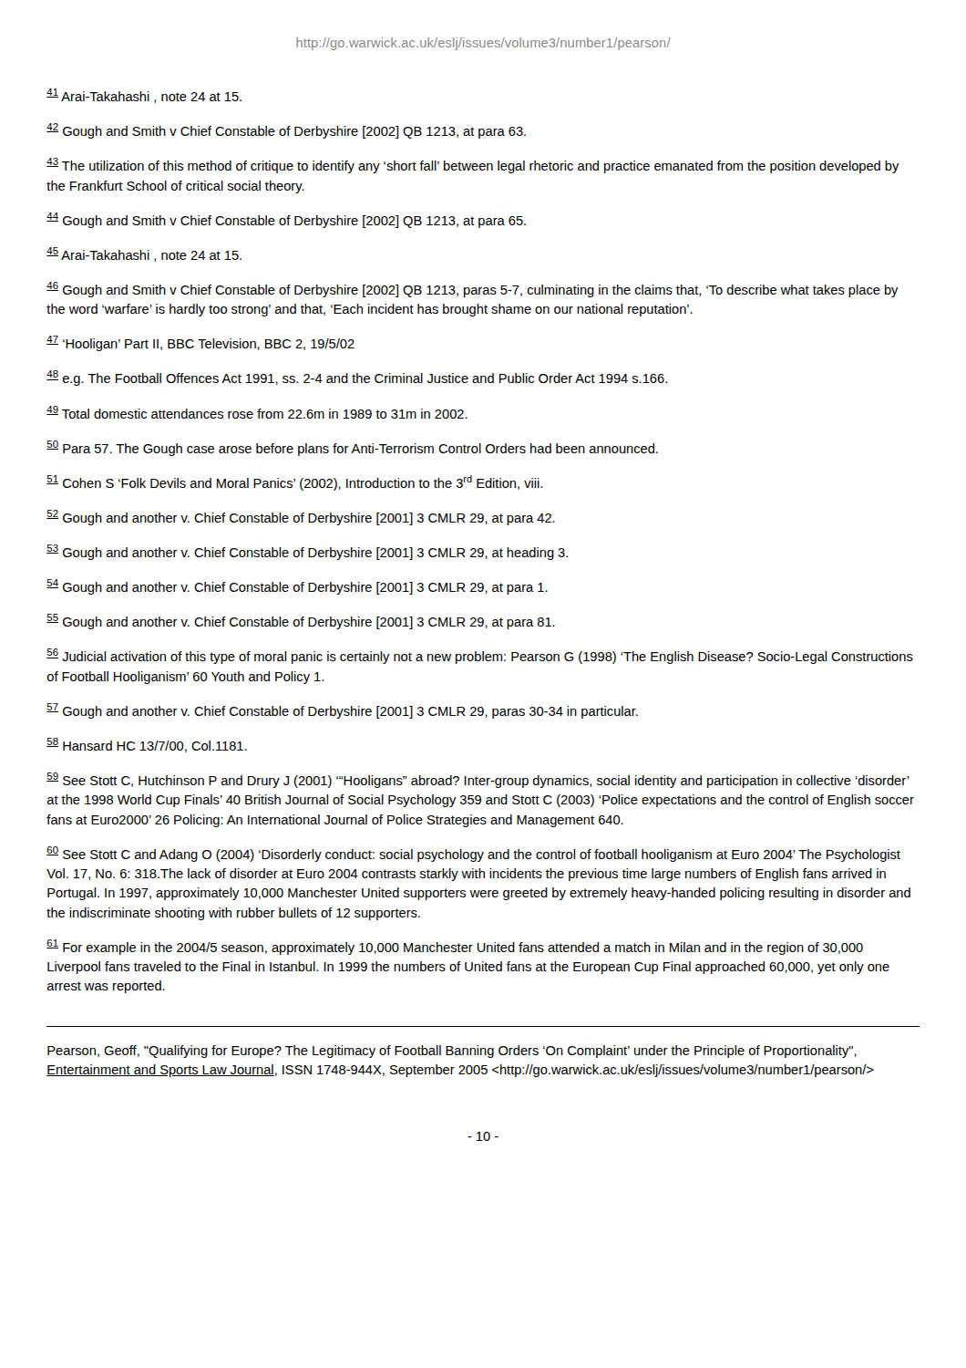http://go.warwick.ac.uk/eslj/issues/volume3/number1/pearson/
41 Arai-Takahashi , note 24 at 15.
42 Gough and Smith v Chief Constable of Derbyshire [2002] QB 1213, at para 63.
43 The utilization of this method of critique to identify any ‘short fall’ between legal rhetoric and practice emanated from the position developed by the Frankfurt School of critical social theory.
44 Gough and Smith v Chief Constable of Derbyshire [2002] QB 1213, at para 65.
45 Arai-Takahashi , note 24 at 15.
46 Gough and Smith v Chief Constable of Derbyshire [2002] QB 1213, paras 5-7, culminating in the claims that, ‘To describe what takes place by the word ‘warfare’ is hardly too strong’ and that, ‘Each incident has brought shame on our national reputation’.
47 ‘Hooligan’ Part II, BBC Television, BBC 2, 19/5/02
48 e.g. The Football Offences Act 1991, ss. 2-4 and the Criminal Justice and Public Order Act 1994 s.166.
49 Total domestic attendances rose from 22.6m in 1989 to 31m in 2002.
50 Para 57. The Gough case arose before plans for Anti-Terrorism Control Orders had been announced.
51 Cohen S ‘Folk Devils and Moral Panics’ (2002), Introduction to the 3rd Edition, viii.
52 Gough and another v. Chief Constable of Derbyshire [2001] 3 CMLR 29, at para 42.
53 Gough and another v. Chief Constable of Derbyshire [2001] 3 CMLR 29, at heading 3.
54 Gough and another v. Chief Constable of Derbyshire [2001] 3 CMLR 29, at para 1.
55 Gough and another v. Chief Constable of Derbyshire [2001] 3 CMLR 29, at para 81.
56 Judicial activation of this type of moral panic is certainly not a new problem: Pearson G (1998) ‘The English Disease? Socio-Legal Constructions of Football Hooliganism’ 60 Youth and Policy 1.
57 Gough and another v. Chief Constable of Derbyshire [2001] 3 CMLR 29, paras 30-34 in particular.
58 Hansard HC 13/7/00, Col.1181.
59 See Stott C, Hutchinson P and Drury J (2001) ‘“Hooligans” abroad? Inter-group dynamics, social identity and participation in collective ‘disorder’ at the 1998 World Cup Finals’ 40 British Journal of Social Psychology 359 and Stott C (2003) ‘Police expectations and the control of English soccer fans at Euro2000’ 26 Policing: An International Journal of Police Strategies and Management 640.
60 See Stott C and Adang O (2004) ‘Disorderly conduct: social psychology and the control of football hooliganism at Euro 2004’ The Psychologist Vol. 17, No. 6: 318.The lack of disorder at Euro 2004 contrasts starkly with incidents the previous time large numbers of English fans arrived in Portugal. In 1997, approximately 10,000 Manchester United supporters were greeted by extremely heavy-handed policing resulting in disorder and the indiscriminate shooting with rubber bullets of 12 supporters.
61 For example in the 2004/5 season, approximately 10,000 Manchester United fans attended a match in Milan and in the region of 30,000 Liverpool fans traveled to the Final in Istanbul. In 1999 the numbers of United fans at the European Cup Final approached 60,000, yet only one arrest was reported.
Pearson, Geoff, "Qualifying for Europe? The Legitimacy of Football Banning Orders ‘On Complaint’ under the Principle of Proportionality", Entertainment and Sports Law Journal, ISSN 1748-944X, September 2005 <http://go.warwick.ac.uk/eslj/issues/volume3/number1/pearson/>
- 10 -